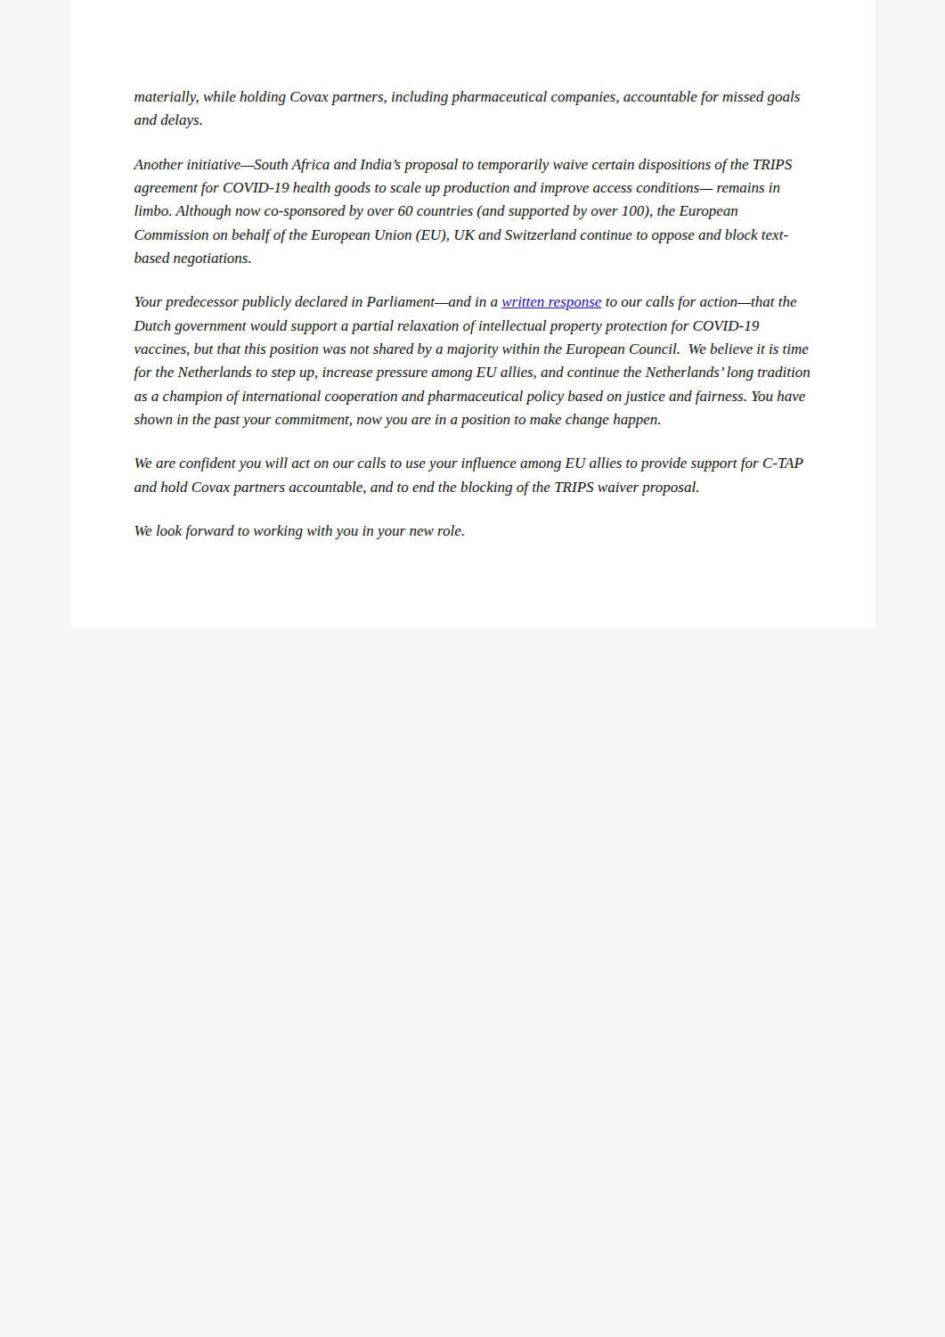materially, while holding Covax partners, including pharmaceutical companies, accountable for missed goals and delays.
Another initiative—South Africa and India’s proposal to temporarily waive certain dispositions of the TRIPS agreement for COVID-19 health goods to scale up production and improve access conditions— remains in limbo. Although now co-sponsored by over 60 countries (and supported by over 100), the European Commission on behalf of the European Union (EU), UK and Switzerland continue to oppose and block text-based negotiations.
Your predecessor publicly declared in Parliament—and in a written response to our calls for action—that the Dutch government would support a partial relaxation of intellectual property protection for COVID-19 vaccines, but that this position was not shared by a majority within the European Council. We believe it is time for the Netherlands to step up, increase pressure among EU allies, and continue the Netherlands’ long tradition as a champion of international cooperation and pharmaceutical policy based on justice and fairness. You have shown in the past your commitment, now you are in a position to make change happen.
We are confident you will act on our calls to use your influence among EU allies to provide support for C-TAP and hold Covax partners accountable, and to end the blocking of the TRIPS waiver proposal.
We look forward to working with you in your new role.